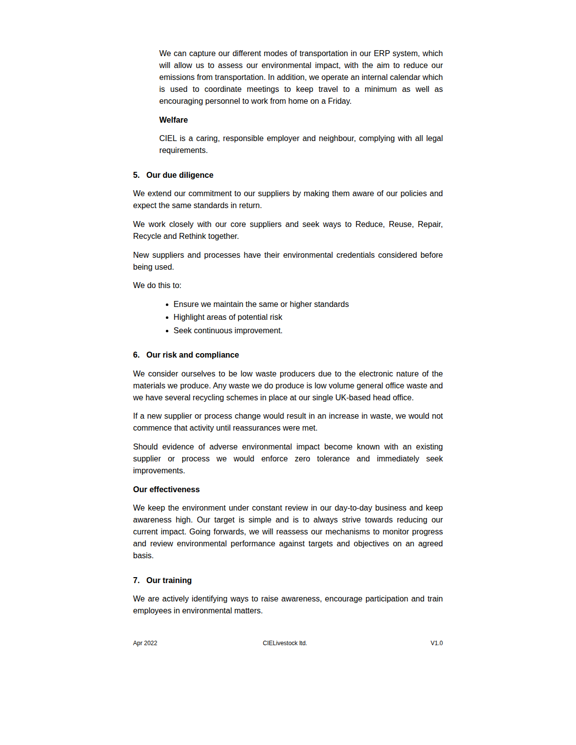We can capture our different modes of transportation in our ERP system, which will allow us to assess our environmental impact, with the aim to reduce our emissions from transportation. In addition, we operate an internal calendar which is used to coordinate meetings to keep travel to a minimum as well as encouraging personnel to work from home on a Friday.
Welfare
CIEL is a caring, responsible employer and neighbour, complying with all legal requirements.
5. Our due diligence
We extend our commitment to our suppliers by making them aware of our policies and expect the same standards in return.
We work closely with our core suppliers and seek ways to Reduce, Reuse, Repair, Recycle and Rethink together.
New suppliers and processes have their environmental credentials considered before being used.
We do this to:
Ensure we maintain the same or higher standards
Highlight areas of potential risk
Seek continuous improvement.
6. Our risk and compliance
We consider ourselves to be low waste producers due to the electronic nature of the materials we produce. Any waste we do produce is low volume general office waste and we have several recycling schemes in place at our single UK-based head office.
If a new supplier or process change would result in an increase in waste, we would not commence that activity until reassurances were met.
Should evidence of adverse environmental impact become known with an existing supplier or process we would enforce zero tolerance and immediately seek improvements.
Our effectiveness
We keep the environment under constant review in our day-to-day business and keep awareness high. Our target is simple and is to always strive towards reducing our current impact. Going forwards, we will reassess our mechanisms to monitor progress and review environmental performance against targets and objectives on an agreed basis.
7. Our training
We are actively identifying ways to raise awareness, encourage participation and train employees in environmental matters.
Apr 2022 CIELivestock ltd. V1.0